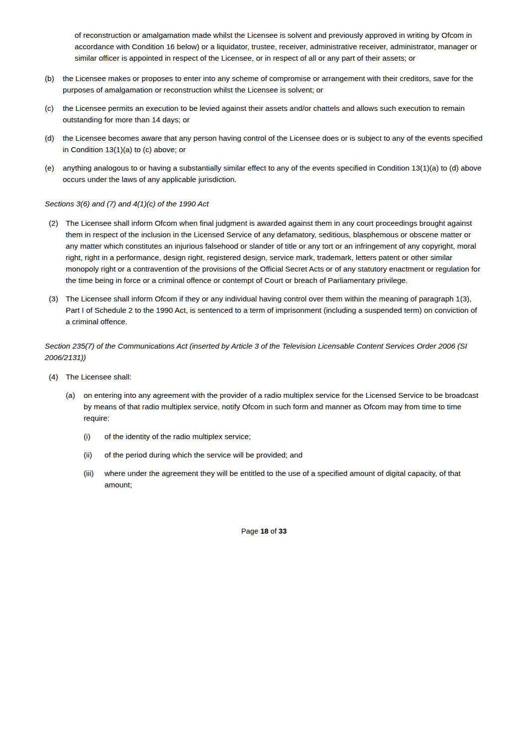of reconstruction or amalgamation made whilst the Licensee is solvent and previously approved in writing by Ofcom in accordance with Condition 16 below) or a liquidator, trustee, receiver, administrative receiver, administrator, manager or similar officer is appointed in respect of the Licensee, or in respect of all or any part of their assets; or
(b) the Licensee makes or proposes to enter into any scheme of compromise or arrangement with their creditors, save for the purposes of amalgamation or reconstruction whilst the Licensee is solvent; or
(c) the Licensee permits an execution to be levied against their assets and/or chattels and allows such execution to remain outstanding for more than 14 days; or
(d) the Licensee becomes aware that any person having control of the Licensee does or is subject to any of the events specified in Condition 13(1)(a) to (c) above; or
(e) anything analogous to or having a substantially similar effect to any of the events specified in Condition 13(1)(a) to (d) above occurs under the laws of any applicable jurisdiction.
Sections 3(6) and (7) and 4(1)(c) of the 1990 Act
(2) The Licensee shall inform Ofcom when final judgment is awarded against them in any court proceedings brought against them in respect of the inclusion in the Licensed Service of any defamatory, seditious, blasphemous or obscene matter or any matter which constitutes an injurious falsehood or slander of title or any tort or an infringement of any copyright, moral right, right in a performance, design right, registered design, service mark, trademark, letters patent or other similar monopoly right or a contravention of the provisions of the Official Secret Acts or of any statutory enactment or regulation for the time being in force or a criminal offence or contempt of Court or breach of Parliamentary privilege.
(3) The Licensee shall inform Ofcom if they or any individual having control over them within the meaning of paragraph 1(3), Part I of Schedule 2 to the 1990 Act, is sentenced to a term of imprisonment (including a suspended term) on conviction of a criminal offence.
Section 235(7) of the Communications Act (inserted by Article 3 of the Television Licensable Content Services Order 2006 (SI 2006/2131))
(4) The Licensee shall:
(a) on entering into any agreement with the provider of a radio multiplex service for the Licensed Service to be broadcast by means of that radio multiplex service, notify Ofcom in such form and manner as Ofcom may from time to time require:
(i) of the identity of the radio multiplex service;
(ii) of the period during which the service will be provided; and
(iii) where under the agreement they will be entitled to the use of a specified amount of digital capacity, of that amount;
Page 18 of 33